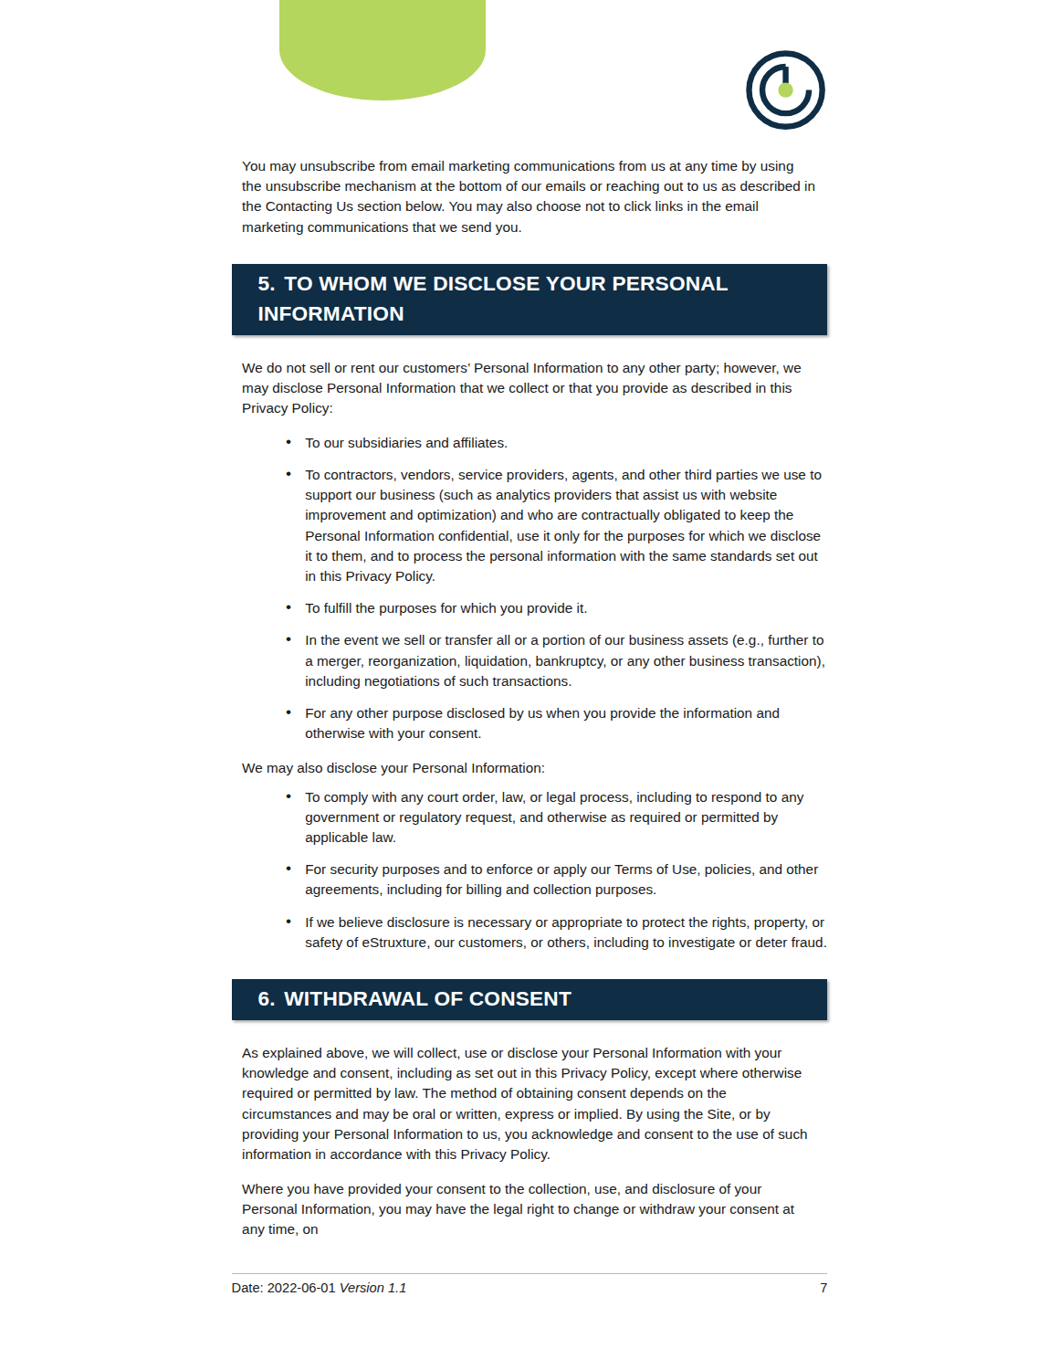You may unsubscribe from email marketing communications from us at any time by using the unsubscribe mechanism at the bottom of our emails or reaching out to us as described in the Contacting Us section below. You may also choose not to click links in the email marketing communications that we send you.
5. TO WHOM WE DISCLOSE YOUR PERSONAL INFORMATION
We do not sell or rent our customers’ Personal Information to any other party; however, we may disclose Personal Information that we collect or that you provide as described in this Privacy Policy:
To our subsidiaries and affiliates.
To contractors, vendors, service providers, agents, and other third parties we use to support our business (such as analytics providers that assist us with website improvement and optimization) and who are contractually obligated to keep the Personal Information confidential, use it only for the purposes for which we disclose it to them, and to process the personal information with the same standards set out in this Privacy Policy.
To fulfill the purposes for which you provide it.
In the event we sell or transfer all or a portion of our business assets (e.g., further to a merger, reorganization, liquidation, bankruptcy, or any other business transaction), including negotiations of such transactions.
For any other purpose disclosed by us when you provide the information and otherwise with your consent.
We may also disclose your Personal Information:
To comply with any court order, law, or legal process, including to respond to any government or regulatory request, and otherwise as required or permitted by applicable law.
For security purposes and to enforce or apply our Terms of Use, policies, and other agreements, including for billing and collection purposes.
If we believe disclosure is necessary or appropriate to protect the rights, property, or safety of eStruxture, our customers, or others, including to investigate or deter fraud.
6. WITHDRAWAL OF CONSENT
As explained above, we will collect, use or disclose your Personal Information with your knowledge and consent, including as set out in this Privacy Policy, except where otherwise required or permitted by law. The method of obtaining consent depends on the circumstances and may be oral or written, express or implied. By using the Site, or by providing your Personal Information to us, you acknowledge and consent to the use of such information in accordance with this Privacy Policy.
Where you have provided your consent to the collection, use, and disclosure of your Personal Information, you may have the legal right to change or withdraw your consent at any time, on
Date: 2022-06-01 Version 1.1
7